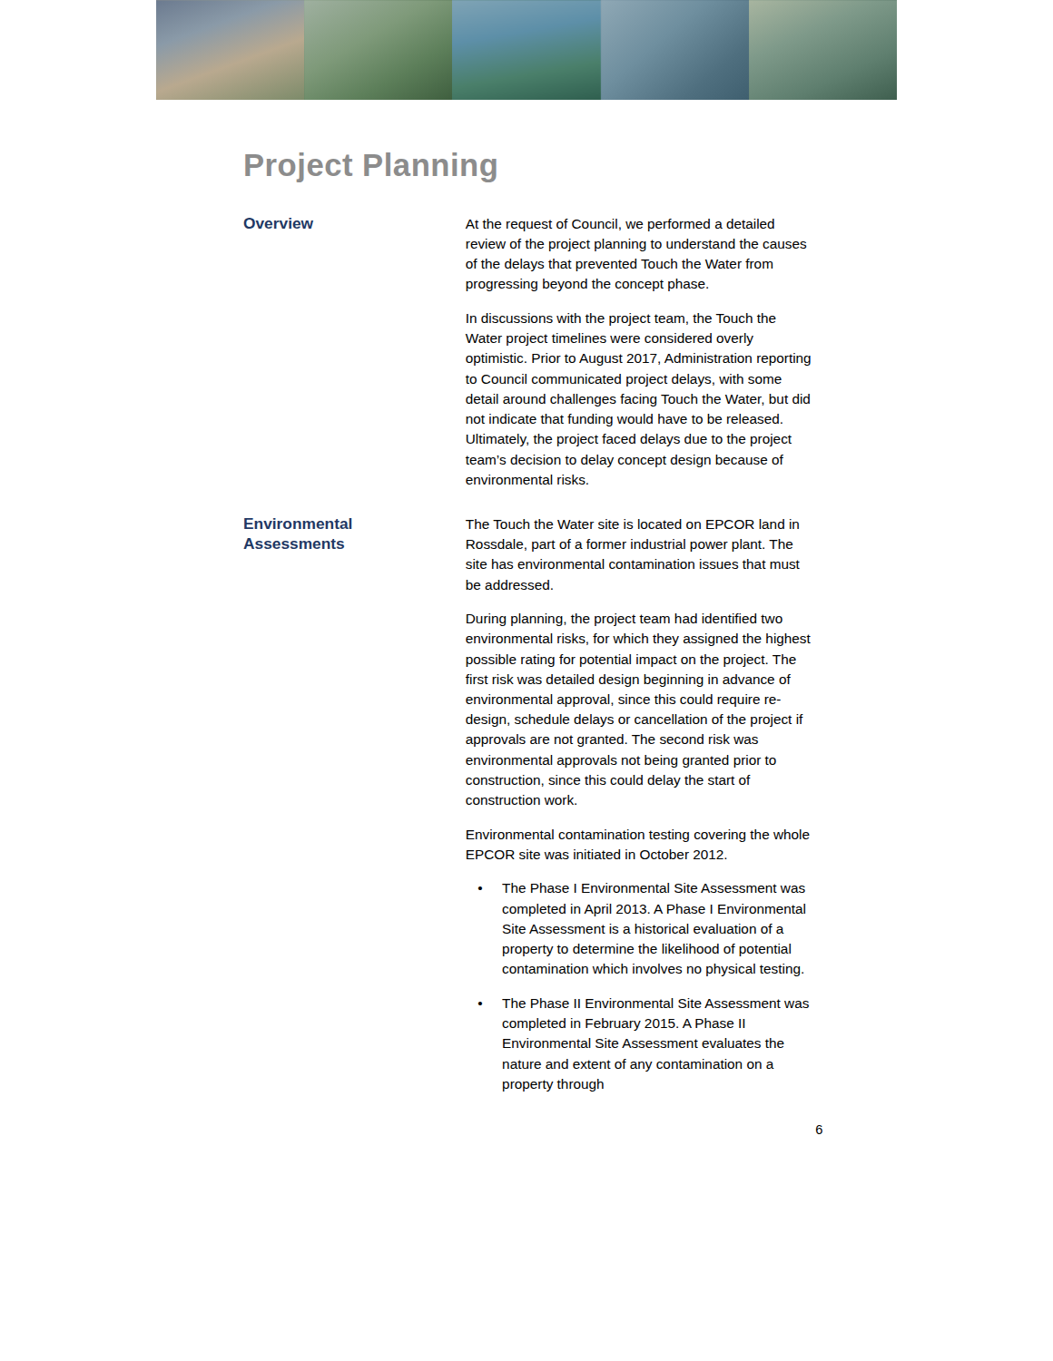Project Planning
Overview
At the request of Council, we performed a detailed review of the project planning to understand the causes of the delays that prevented Touch the Water from progressing beyond the concept phase.
In discussions with the project team, the Touch the Water project timelines were considered overly optimistic. Prior to August 2017, Administration reporting to Council communicated project delays, with some detail around challenges facing Touch the Water, but did not indicate that funding would have to be released. Ultimately, the project faced delays due to the project team’s decision to delay concept design because of environmental risks.
Environmental
Assessments
The Touch the Water site is located on EPCOR land in Rossdale, part of a former industrial power plant. The site has environmental contamination issues that must be addressed.
During planning, the project team had identified two environmental risks, for which they assigned the highest possible rating for potential impact on the project. The first risk was detailed design beginning in advance of environmental approval, since this could require re-design, schedule delays or cancellation of the project if approvals are not granted. The second risk was environmental approvals not being granted prior to construction, since this could delay the start of construction work.
Environmental contamination testing covering the whole EPCOR site was initiated in October 2012.
The Phase I Environmental Site Assessment was completed in April 2013. A Phase I Environmental Site Assessment is a historical evaluation of a property to determine the likelihood of potential contamination which involves no physical testing.
The Phase II Environmental Site Assessment was completed in February 2015. A Phase II Environmental Site Assessment evaluates the nature and extent of any contamination on a property through
6